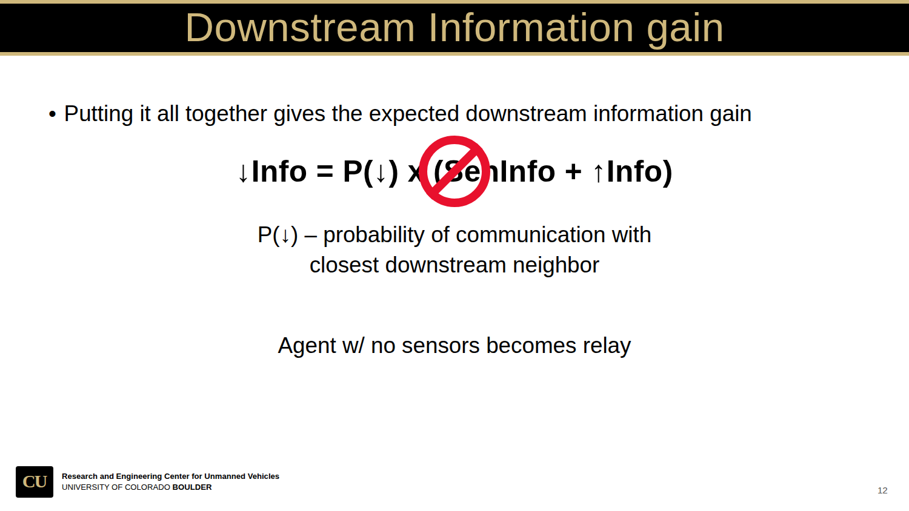Downstream Information gain
Putting it all together gives the expected downstream information gain
↓Info = P(↓) x (SenInfo + ↑Info)
P(↓) – probability of communication with closest downstream neighbor
Agent w/ no sensors becomes relay
CU
Research and Engineering Center for Unmanned Vehicles
UNIVERSITY OF COLORADO BOULDER
12